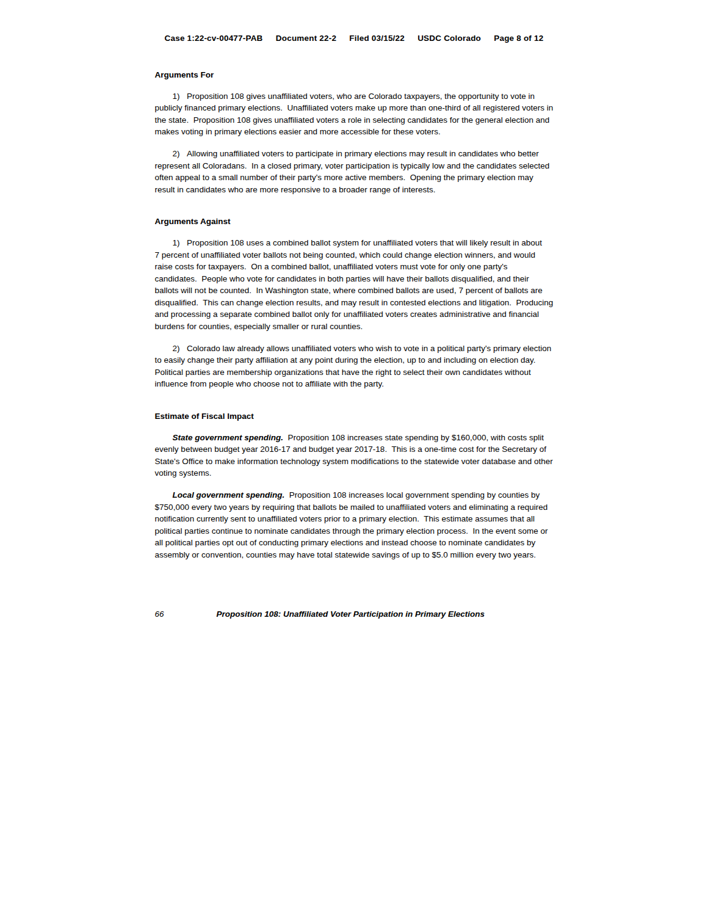Case 1:22-cv-00477-PAB Document 22-2 Filed 03/15/22 USDC Colorado Page 8 of 12
Arguments For
1) Proposition 108 gives unaffiliated voters, who are Colorado taxpayers, the opportunity to vote in publicly financed primary elections. Unaffiliated voters make up more than one-third of all registered voters in the state. Proposition 108 gives unaffiliated voters a role in selecting candidates for the general election and makes voting in primary elections easier and more accessible for these voters.
2) Allowing unaffiliated voters to participate in primary elections may result in candidates who better represent all Coloradans. In a closed primary, voter participation is typically low and the candidates selected often appeal to a small number of their party's more active members. Opening the primary election may result in candidates who are more responsive to a broader range of interests.
Arguments Against
1) Proposition 108 uses a combined ballot system for unaffiliated voters that will likely result in about 7 percent of unaffiliated voter ballots not being counted, which could change election winners, and would raise costs for taxpayers. On a combined ballot, unaffiliated voters must vote for only one party's candidates. People who vote for candidates in both parties will have their ballots disqualified, and their ballots will not be counted. In Washington state, where combined ballots are used, 7 percent of ballots are disqualified. This can change election results, and may result in contested elections and litigation. Producing and processing a separate combined ballot only for unaffiliated voters creates administrative and financial burdens for counties, especially smaller or rural counties.
2) Colorado law already allows unaffiliated voters who wish to vote in a political party's primary election to easily change their party affiliation at any point during the election, up to and including on election day. Political parties are membership organizations that have the right to select their own candidates without influence from people who choose not to affiliate with the party.
Estimate of Fiscal Impact
State government spending. Proposition 108 increases state spending by $160,000, with costs split evenly between budget year 2016-17 and budget year 2017-18. This is a one-time cost for the Secretary of State's Office to make information technology system modifications to the statewide voter database and other voting systems.
Local government spending. Proposition 108 increases local government spending by counties by $750,000 every two years by requiring that ballots be mailed to unaffiliated voters and eliminating a required notification currently sent to unaffiliated voters prior to a primary election. This estimate assumes that all political parties continue to nominate candidates through the primary election process. In the event some or all political parties opt out of conducting primary elections and instead choose to nominate candidates by assembly or convention, counties may have total statewide savings of up to $5.0 million every two years.
66
Proposition 108: Unaffiliated Voter Participation in Primary Elections